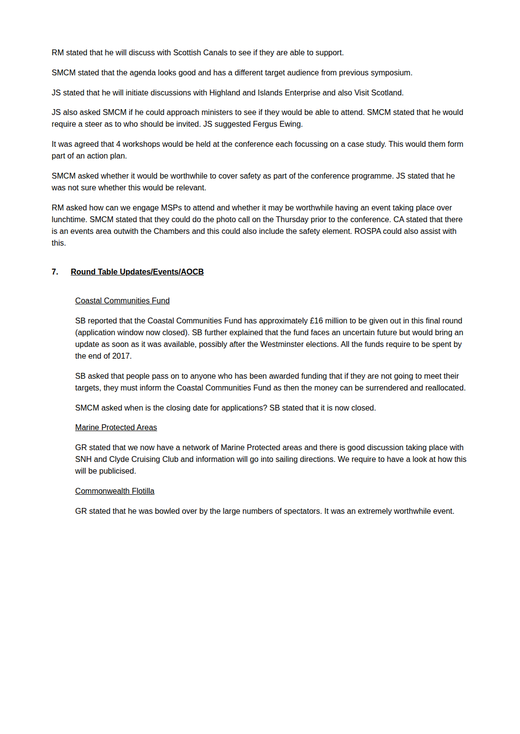RM stated that he will discuss with Scottish Canals to see if they are able to support.
SMCM stated that the agenda looks good and has a different target audience from previous symposium.
JS stated that he will initiate discussions with Highland and Islands Enterprise and also Visit Scotland.
JS also asked SMCM if he could approach ministers to see if they would be able to attend. SMCM stated that he would require a steer as to who should be invited. JS suggested Fergus Ewing.
It was agreed that 4 workshops would be held at the conference each focussing on a case study. This would them form part of an action plan.
SMCM asked whether it would be worthwhile to cover safety as part of the conference programme. JS stated that he was not sure whether this would be relevant.
RM asked how can we engage MSPs to attend and whether it may be worthwhile having an event taking place over lunchtime. SMCM stated that they could do the photo call on the Thursday prior to the conference. CA stated that there is an events area outwith the Chambers and this could also include the safety element. ROSPA could also assist with this.
7.
Round Table Updates/Events/AOCB
Coastal Communities Fund
SB reported that the Coastal Communities Fund has approximately £16 million to be given out in this final round (application window now closed). SB further explained that the fund faces an uncertain future but would bring an update as soon as it was available, possibly after the Westminster elections. All the funds require to be spent by the end of 2017.
SB asked that people pass on to anyone who has been awarded funding that if they are not going to meet their targets, they must inform the Coastal Communities Fund as then the money can be surrendered and reallocated.
SMCM asked when is the closing date for applications? SB stated that it is now closed.
Marine Protected Areas
GR stated that we now have a network of Marine Protected areas and there is good discussion taking place with SNH and Clyde Cruising Club and information will go into sailing directions. We require to have a look at how this will be publicised.
Commonwealth Flotilla
GR stated that he was bowled over by the large numbers of spectators. It was an extremely worthwhile event.